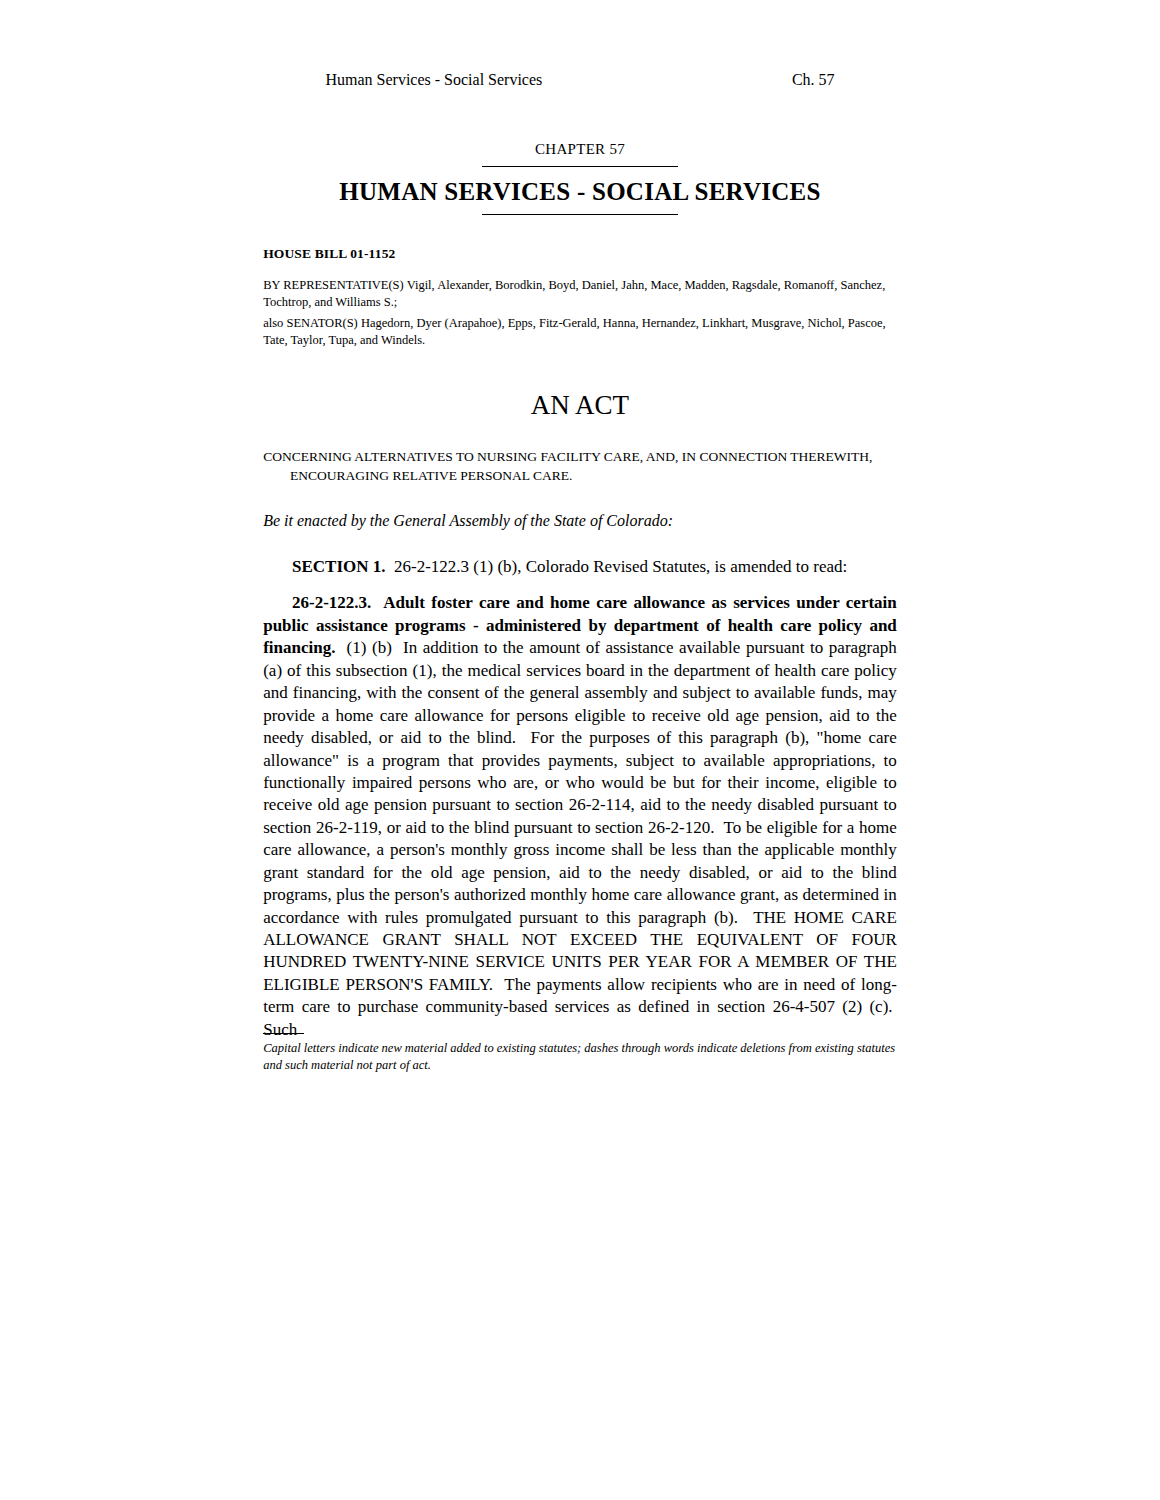Human Services - Social Services Ch. 57
CHAPTER 57
HUMAN SERVICES - SOCIAL SERVICES
HOUSE BILL 01-1152
BY REPRESENTATIVE(S) Vigil, Alexander, Borodkin, Boyd, Daniel, Jahn, Mace, Madden, Ragsdale, Romanoff, Sanchez, Tochtrop, and Williams S.;
also SENATOR(S) Hagedorn, Dyer (Arapahoe), Epps, Fitz-Gerald, Hanna, Hernandez, Linkhart, Musgrave, Nichol, Pascoe, Tate, Taylor, Tupa, and Windels.
AN ACT
CONCERNING ALTERNATIVES TO NURSING FACILITY CARE, AND, IN CONNECTION THEREWITH, ENCOURAGING RELATIVE PERSONAL CARE.
Be it enacted by the General Assembly of the State of Colorado:
SECTION 1. 26-2-122.3 (1) (b), Colorado Revised Statutes, is amended to read:
26-2-122.3. Adult foster care and home care allowance as services under certain public assistance programs - administered by department of health care policy and financing. (1) (b) In addition to the amount of assistance available pursuant to paragraph (a) of this subsection (1), the medical services board in the department of health care policy and financing, with the consent of the general assembly and subject to available funds, may provide a home care allowance for persons eligible to receive old age pension, aid to the needy disabled, or aid to the blind. For the purposes of this paragraph (b), "home care allowance" is a program that provides payments, subject to available appropriations, to functionally impaired persons who are, or who would be but for their income, eligible to receive old age pension pursuant to section 26-2-114, aid to the needy disabled pursuant to section 26-2-119, or aid to the blind pursuant to section 26-2-120. To be eligible for a home care allowance, a person's monthly gross income shall be less than the applicable monthly grant standard for the old age pension, aid to the needy disabled, or aid to the blind programs, plus the person's authorized monthly home care allowance grant, as determined in accordance with rules promulgated pursuant to this paragraph (b). THE HOME CARE ALLOWANCE GRANT SHALL NOT EXCEED THE EQUIVALENT OF FOUR HUNDRED TWENTY-NINE SERVICE UNITS PER YEAR FOR A MEMBER OF THE ELIGIBLE PERSON'S FAMILY. The payments allow recipients who are in need of long-term care to purchase community-based services as defined in section 26-4-507 (2) (c). Such
Capital letters indicate new material added to existing statutes; dashes through words indicate deletions from existing statutes and such material not part of act.